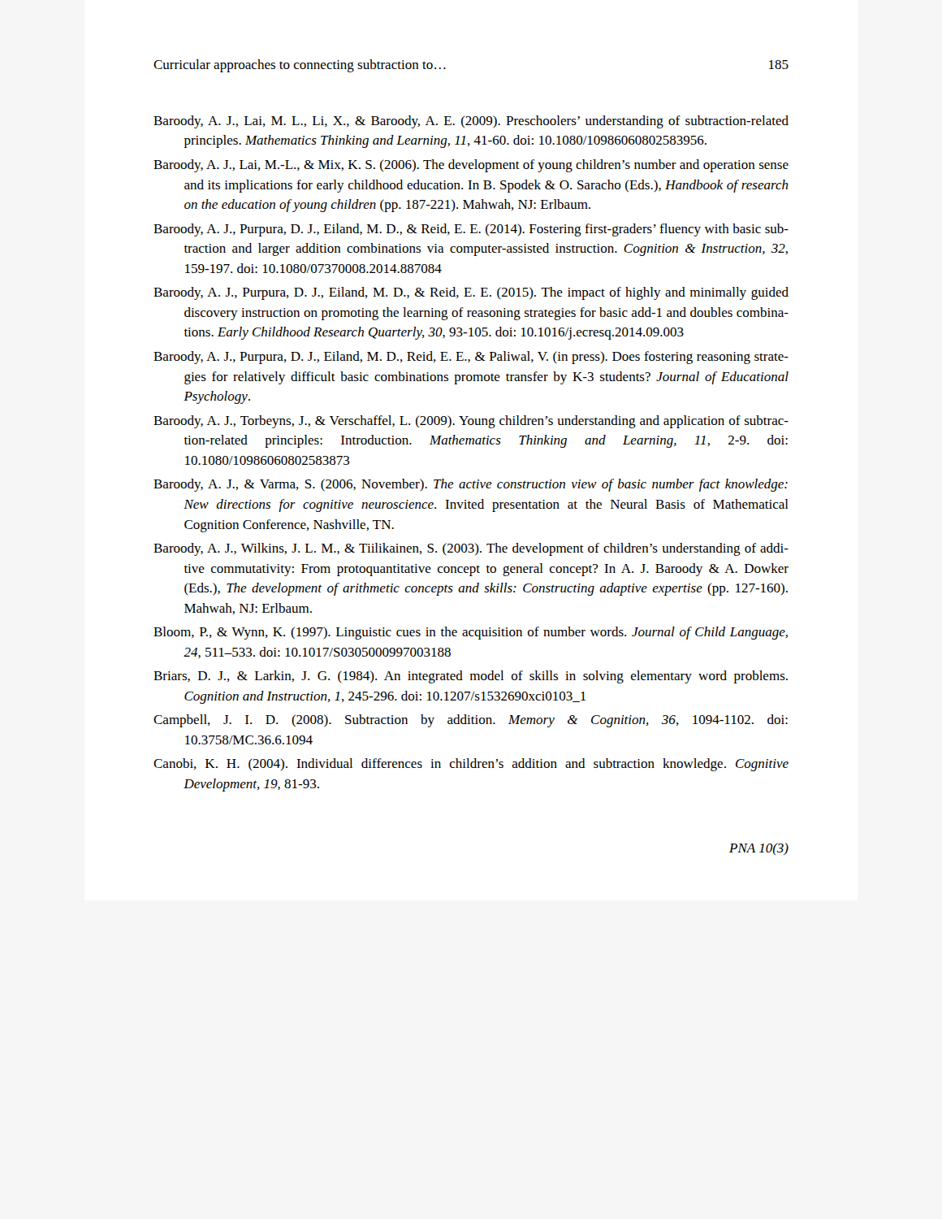Curricular approaches to connecting subtraction to… 185
Baroody, A. J., Lai, M. L., Li, X., & Baroody, A. E. (2009). Preschoolers’ understanding of subtraction-related principles. Mathematics Thinking and Learning, 11, 41-60. doi: 10.1080/10986060802583956.
Baroody, A. J., Lai, M.-L., & Mix, K. S. (2006). The development of young children’s number and operation sense and its implications for early childhood education. In B. Spodek & O. Saracho (Eds.), Handbook of research on the education of young children (pp. 187-221). Mahwah, NJ: Erlbaum.
Baroody, A. J., Purpura, D. J., Eiland, M. D., & Reid, E. E. (2014). Fostering first-graders’ fluency with basic subtraction and larger addition combinations via computer-assisted instruction. Cognition & Instruction, 32, 159-197. doi: 10.1080/07370008.2014.887084
Baroody, A. J., Purpura, D. J., Eiland, M. D., & Reid, E. E. (2015). The impact of highly and minimally guided discovery instruction on promoting the learning of reasoning strategies for basic add-1 and doubles combinations. Early Childhood Research Quarterly, 30, 93-105. doi: 10.1016/j.ecresq.2014.09.003
Baroody, A. J., Purpura, D. J., Eiland, M. D., Reid, E. E., & Paliwal, V. (in press). Does fostering reasoning strategies for relatively difficult basic combinations promote transfer by K-3 students? Journal of Educational Psychology.
Baroody, A. J., Torbeyns, J., & Verschaffel, L. (2009). Young children’s understanding and application of subtraction-related principles: Introduction. Mathematics Thinking and Learning, 11, 2-9. doi: 10.1080/10986060802583873
Baroody, A. J., & Varma, S. (2006, November). The active construction view of basic number fact knowledge: New directions for cognitive neuroscience. Invited presentation at the Neural Basis of Mathematical Cognition Conference, Nashville, TN.
Baroody, A. J., Wilkins, J. L. M., & Tiilikainen, S. (2003). The development of children’s understanding of additive commutativity: From protoquantitative concept to general concept? In A. J. Baroody & A. Dowker (Eds.), The development of arithmetic concepts and skills: Constructing adaptive expertise (pp. 127-160). Mahwah, NJ: Erlbaum.
Bloom, P., & Wynn, K. (1997). Linguistic cues in the acquisition of number words. Journal of Child Language, 24, 511–533. doi: 10.1017/S0305000997003188
Briars, D. J., & Larkin, J. G. (1984). An integrated model of skills in solving elementary word problems. Cognition and Instruction, 1, 245-296. doi: 10.1207/s1532690xci0103_1
Campbell, J. I. D. (2008). Subtraction by addition. Memory & Cognition, 36, 1094-1102. doi: 10.3758/MC.36.6.1094
Canobi, K. H. (2004). Individual differences in children’s addition and subtraction knowledge. Cognitive Development, 19, 81-93.
PNA 10(3)